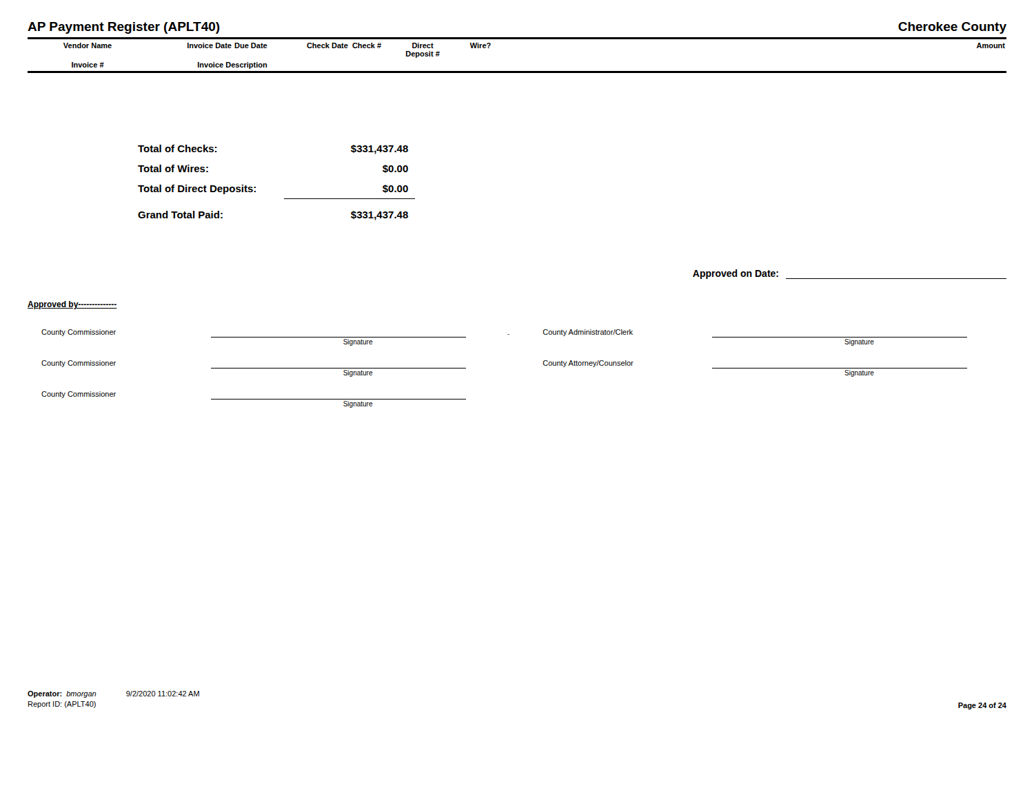AP Payment Register (APLT40)
Cherokee County
| Vendor Name | Invoice Date | Due Date | Check Date Check # | Direct Deposit # | Wire? | Amount |
| Invoice # | Invoice Description | | | | |
| Total of Checks: | $331,437.48 |
| Total of Wires: | $0.00 |
| Total of Direct Deposits: | $0.00 |
| Grand Total Paid: | $331,437.48 |
Approved on Date:
Approved by--------------
| County Commissioner | | - | County Administrator/Clerk | |
| | Signature | | | Signature |
| County Commissioner | | | County Attorney/Counselor | |
| | Signature | | | Signature |
| County Commissioner | | | | |
| | Signature | | | |
Operator: bmorgan 9/2/2020 11:02:42 AM
Report ID: (APLT40)
Page 24 of 24